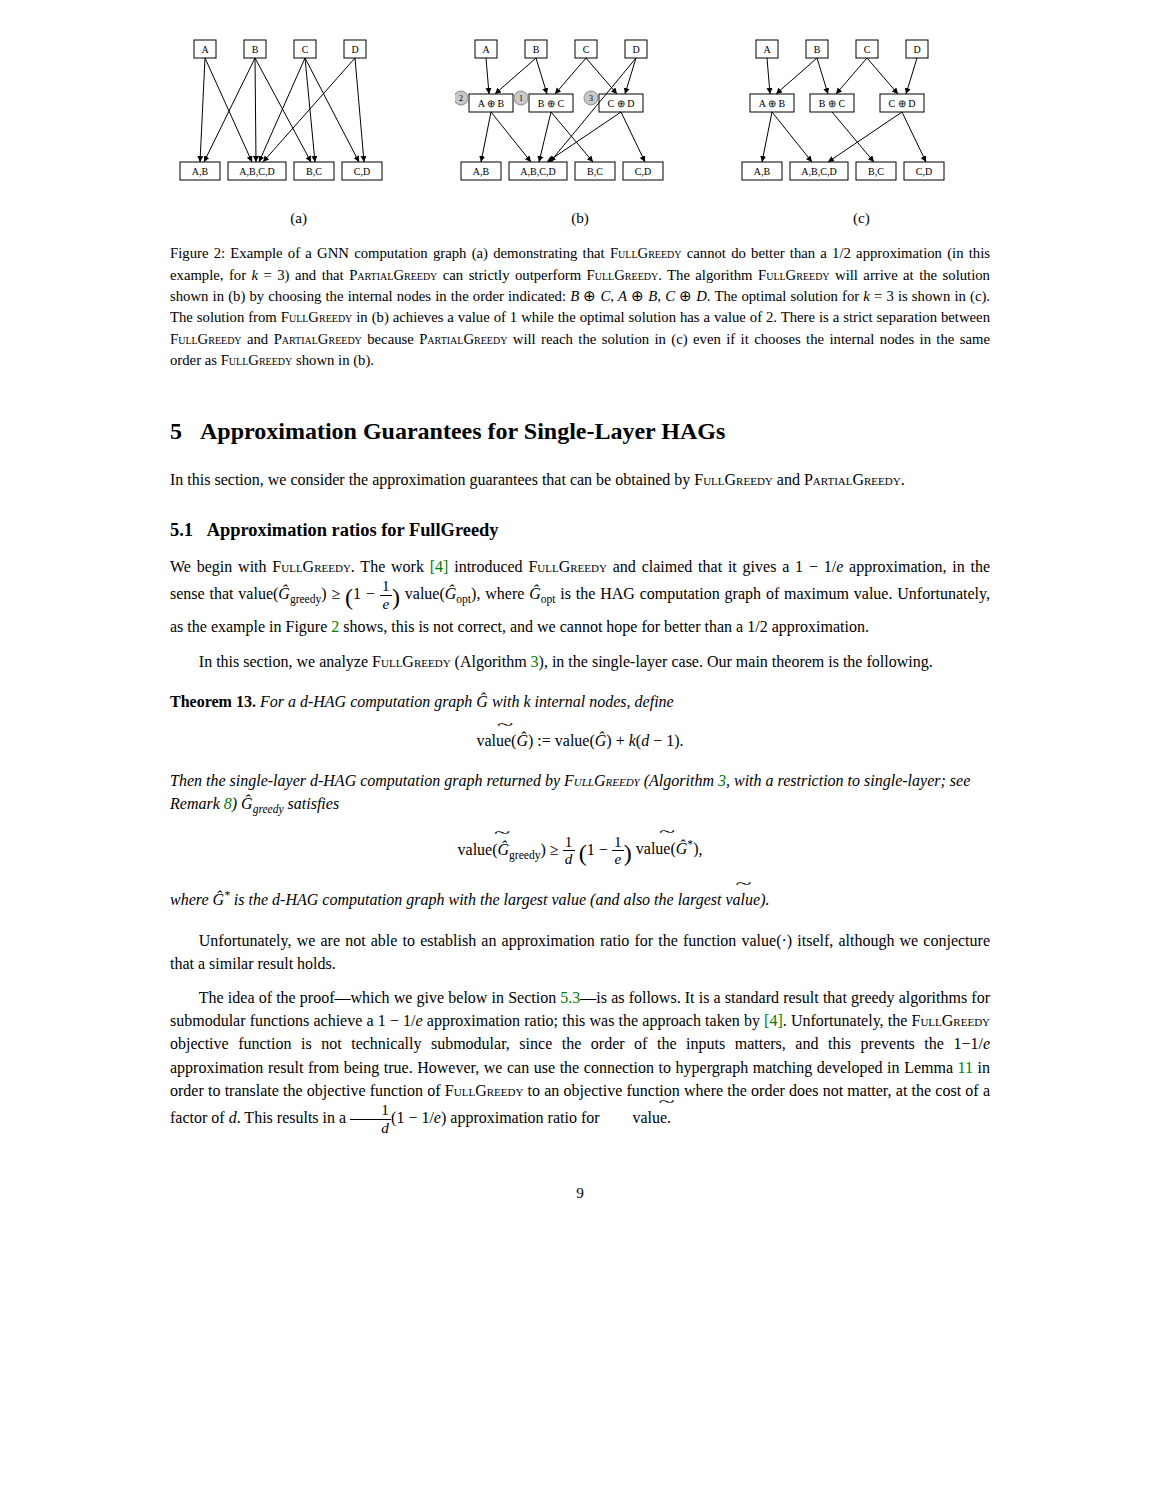A B C D A,B A,B,C,D B,C C,D
(a)
A B C D A ⊕ B B ⊕ C C ⊕ D 2 1 3 A,B A,B,C,D B,C C,D
(b)
A B C D A ⊕ B B ⊕ C C ⊕ D A,B A,B,C,D B,C C,D
(c)
Figure 2: Example of a GNN computation graph (a) demonstrating that FullGreedy cannot do better than a 1/2 approximation (in this example, for k = 3) and that PartialGreedy can strictly outperform FullGreedy. The algorithm FullGreedy will arrive at the solution shown in (b) by choosing the internal nodes in the order indicated: B ⊕ C, A ⊕ B, C ⊕ D. The optimal solution for k = 3 is shown in (c). The solution from FullGreedy in (b) achieves a value of 1 while the optimal solution has a value of 2. There is a strict separation between FullGreedy and PartialGreedy because PartialGreedy will reach the solution in (c) even if it chooses the internal nodes in the same order as FullGreedy shown in (b).
5 Approximation Guarantees for Single-Layer HAGs
In this section, we consider the approximation guarantees that can be obtained by FullGreedy and PartialGreedy.
5.1 Approximation ratios for FullGreedy
We begin with FullGreedy. The work [4] introduced FullGreedy and claimed that it gives a 1 − 1/e approximation, in the sense that value(Ĝgreedy) ≥ (1 − 1 e) value(Ĝopt), where Ĝopt is the HAG computation graph of maximum value. Unfortunately, as the example in Figure 2 shows, this is not correct, and we cannot hope for better than a 1/2 approximation.
In this section, we analyze FullGreedy (Algorithm 3), in the single-layer case. Our main theorem is the following.
Theorem 13. For a d-HAG computation graph Ĝ with k internal nodes, define
value(Ĝ) := value(Ĝ) + k(d − 1).
Then the single-layer d-HAG computation graph returned by FullGreedy (Algorithm 3, with a restriction to single-layer; see Remark 8) Ĝgreedy satisfies
value(Ĝgreedy) ≥ 1 d (1 − 1 e) value(Ĝ*),
where Ĝ* is the d-HAG computation graph with the largest value (and also the largest value).
Unfortunately, we are not able to establish an approximation ratio for the function value(·) itself, although we conjecture that a similar result holds.
The idea of the proof—which we give below in Section 5.3—is as follows. It is a standard result that greedy algorithms for submodular functions achieve a 1 − 1/e approximation ratio; this was the approach taken by [4]. Unfortunately, the FullGreedy objective function is not technically submodular, since the order of the inputs matters, and this prevents the 1−1/e approximation result from being true. However, we can use the connection to hypergraph matching developed in Lemma 11 in order to translate the objective function of FullGreedy to an objective function where the order does not matter, at the cost of a factor of d. This results in a 1 d(1 − 1/e) approximation ratio for value.
9